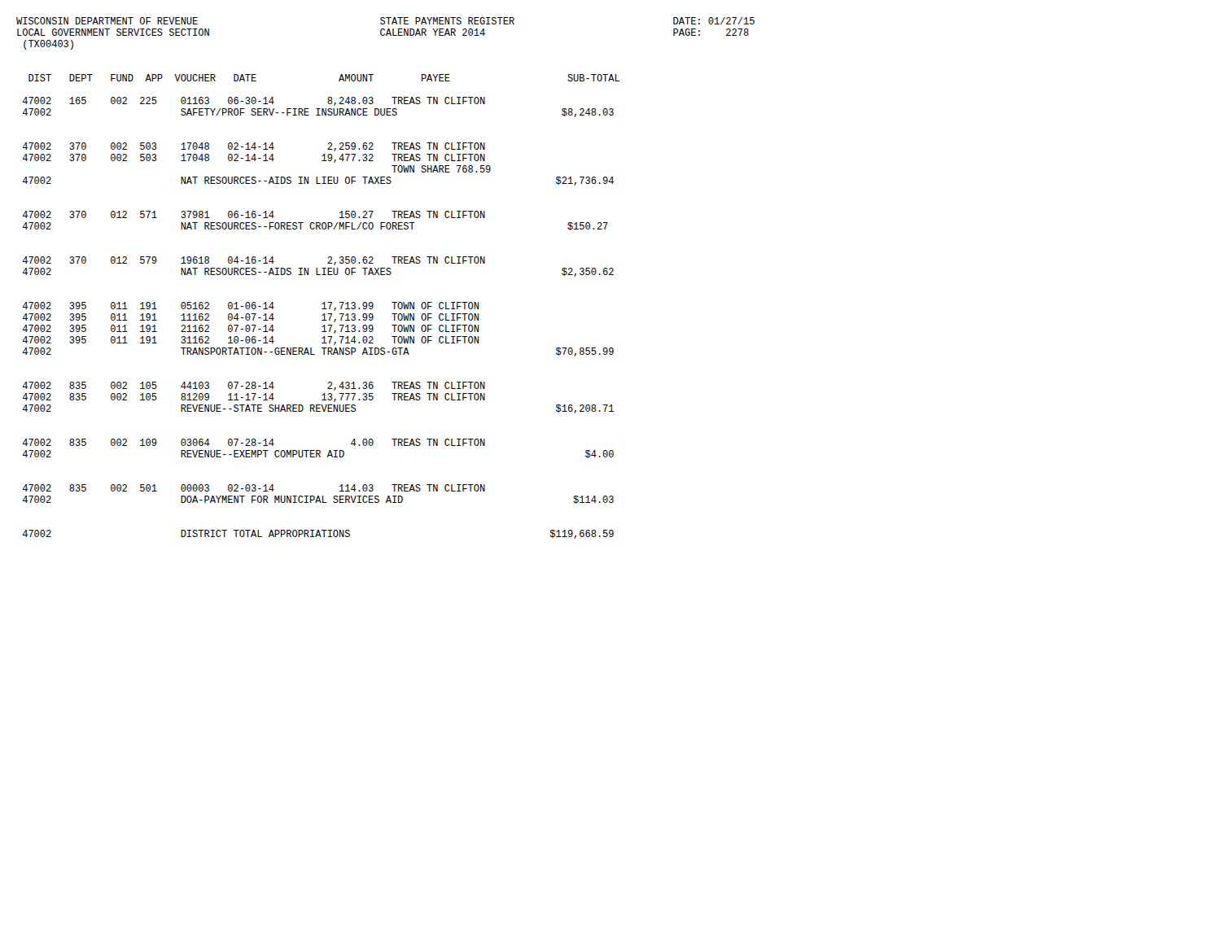WISCONSIN DEPARTMENT OF REVENUE                               STATE PAYMENTS REGISTER                           DATE: 01/27/15
LOCAL GOVERNMENT SERVICES SECTION                             CALENDAR YEAR 2014                                PAGE:    2278
 (TX00403)


  DIST   DEPT   FUND  APP  VOUCHER   DATE              AMOUNT        PAYEE                    SUB-TOTAL

 47002   165    002  225    01163   06-30-14         8,248.03   TREAS TN CLIFTON
 47002                      SAFETY/PROF SERV--FIRE INSURANCE DUES                            $8,248.03


 47002   370    002  503    17048   02-14-14         2,259.62   TREAS TN CLIFTON
 47002   370    002  503    17048   02-14-14        19,477.32   TREAS TN CLIFTON
                                                                TOWN SHARE 768.59
 47002                      NAT RESOURCES--AIDS IN LIEU OF TAXES                            $21,736.94


 47002   370    012  571    37981   06-16-14           150.27   TREAS TN CLIFTON
 47002                      NAT RESOURCES--FOREST CROP/MFL/CO FOREST                          $150.27


 47002   370    012  579    19618   04-16-14         2,350.62   TREAS TN CLIFTON
 47002                      NAT RESOURCES--AIDS IN LIEU OF TAXES                             $2,350.62


 47002   395    011  191    05162   01-06-14        17,713.99   TOWN OF CLIFTON
 47002   395    011  191    11162   04-07-14        17,713.99   TOWN OF CLIFTON
 47002   395    011  191    21162   07-07-14        17,713.99   TOWN OF CLIFTON
 47002   395    011  191    31162   10-06-14        17,714.02   TOWN OF CLIFTON
 47002                      TRANSPORTATION--GENERAL TRANSP AIDS-GTA                         $70,855.99


 47002   835    002  105    44103   07-28-14         2,431.36   TREAS TN CLIFTON
 47002   835    002  105    81209   11-17-14        13,777.35   TREAS TN CLIFTON
 47002                      REVENUE--STATE SHARED REVENUES                                  $16,208.71


 47002   835    002  109    03064   07-28-14             4.00   TREAS TN CLIFTON
 47002                      REVENUE--EXEMPT COMPUTER AID                                         $4.00


 47002   835    002  501    00003   02-03-14           114.03   TREAS TN CLIFTON
 47002                      DOA-PAYMENT FOR MUNICIPAL SERVICES AID                             $114.03


 47002                      DISTRICT TOTAL APPROPRIATIONS                                  $119,668.59